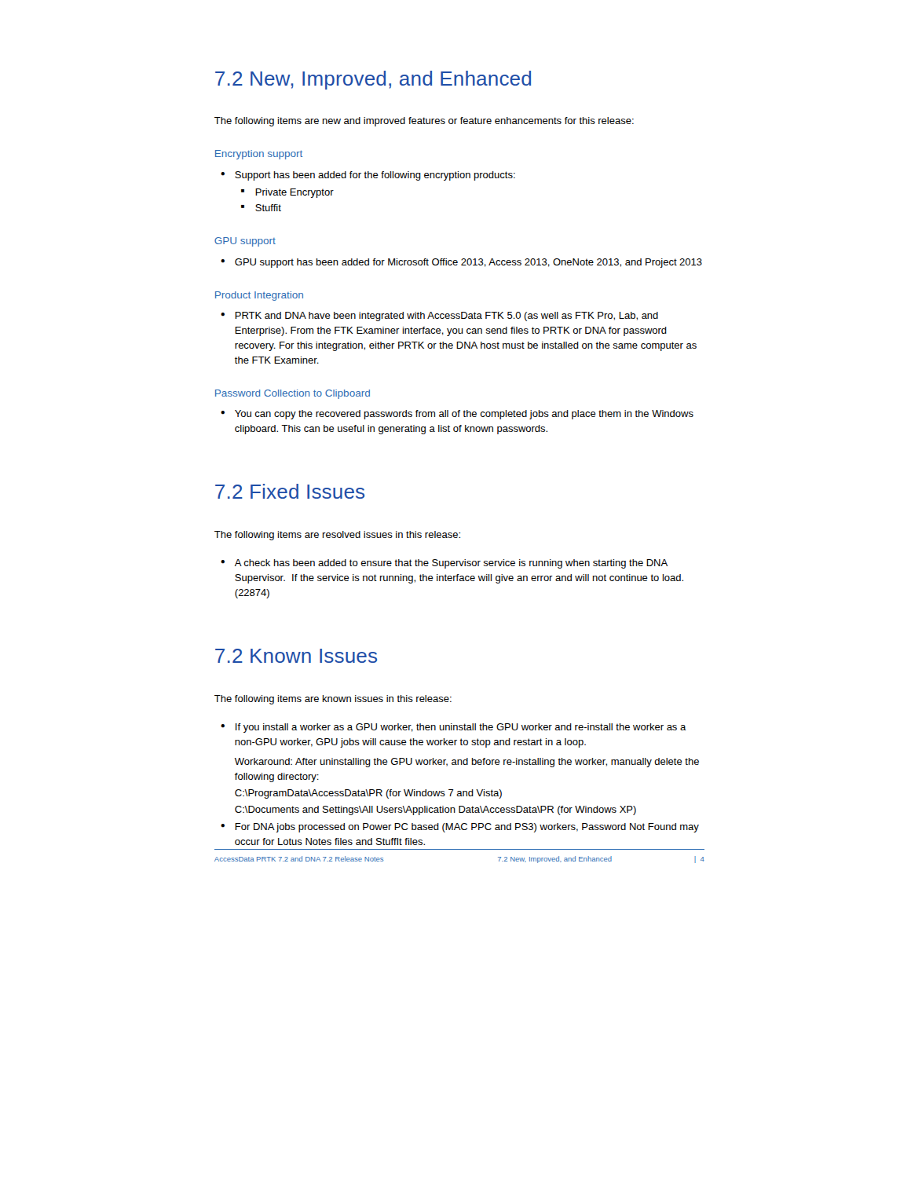7.2 New, Improved, and Enhanced
The following items are new and improved features or feature enhancements for this release:
Encryption support
Support has been added for the following encryption products:
Private Encryptor
Stuffit
GPU support
GPU support has been added for Microsoft Office 2013, Access 2013, OneNote 2013, and Project 2013
Product Integration
PRTK and DNA have been integrated with AccessData FTK 5.0 (as well as FTK Pro, Lab, and Enterprise). From the FTK Examiner interface, you can send files to PRTK or DNA for password recovery. For this integration, either PRTK or the DNA host must be installed on the same computer as the FTK Examiner.
Password Collection to Clipboard
You can copy the recovered passwords from all of the completed jobs and place them in the Windows clipboard. This can be useful in generating a list of known passwords.
7.2 Fixed Issues
The following items are resolved issues in this release:
A check has been added to ensure that the Supervisor service is running when starting the DNA Supervisor. If the service is not running, the interface will give an error and will not continue to load. (22874)
7.2 Known Issues
The following items are known issues in this release:
If you install a worker as a GPU worker, then uninstall the GPU worker and re-install the worker as a non-GPU worker, GPU jobs will cause the worker to stop and restart in a loop.
Workaround: After uninstalling the GPU worker, and before re-installing the worker, manually delete the following directory:
C:\ProgramData\AccessData\PR (for Windows 7 and Vista)
C:\Documents and Settings\All Users\Application Data\AccessData\PR (for Windows XP)
For DNA jobs processed on Power PC based (MAC PPC and PS3) workers, Password Not Found may occur for Lotus Notes files and StuffIt files.
AccessData PRTK 7.2 and DNA 7.2 Release Notes 7.2 New, Improved, and Enhanced | 4